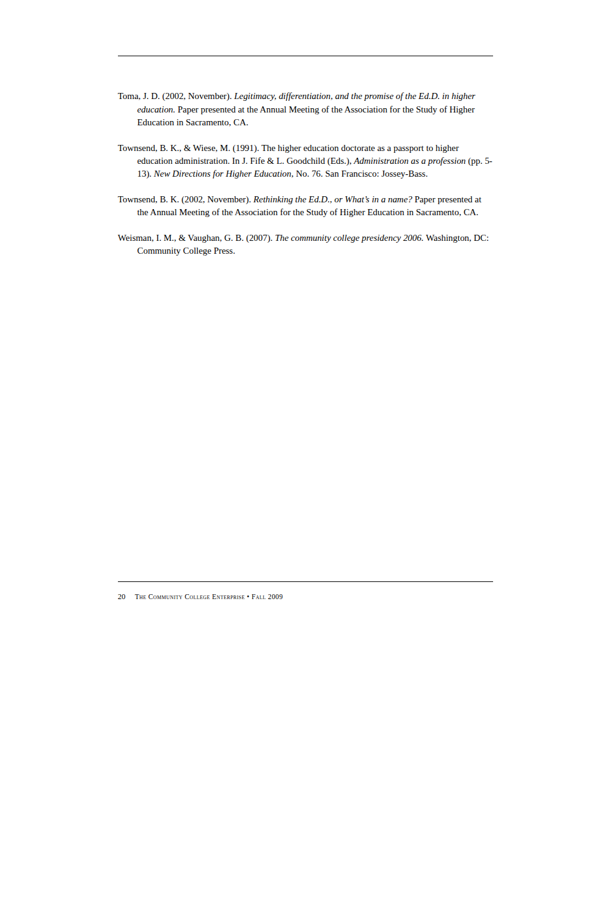Toma, J. D. (2002, November). Legitimacy, differentiation, and the promise of the Ed.D. in higher education. Paper presented at the Annual Meeting of the Association for the Study of Higher Education in Sacramento, CA.
Townsend, B. K., & Wiese, M. (1991). The higher education doctorate as a passport to higher education administration. In J. Fife & L. Goodchild (Eds.), Administration as a profession (pp. 5-13). New Directions for Higher Education, No. 76. San Francisco: Jossey-Bass.
Townsend, B. K. (2002, November). Rethinking the Ed.D., or What’s in a name? Paper presented at the Annual Meeting of the Association for the Study of Higher Education in Sacramento, CA.
Weisman, I. M., & Vaughan, G. B. (2007). The community college presidency 2006. Washington, DC: Community College Press.
20 The Community College Enterprise • Fall 2009